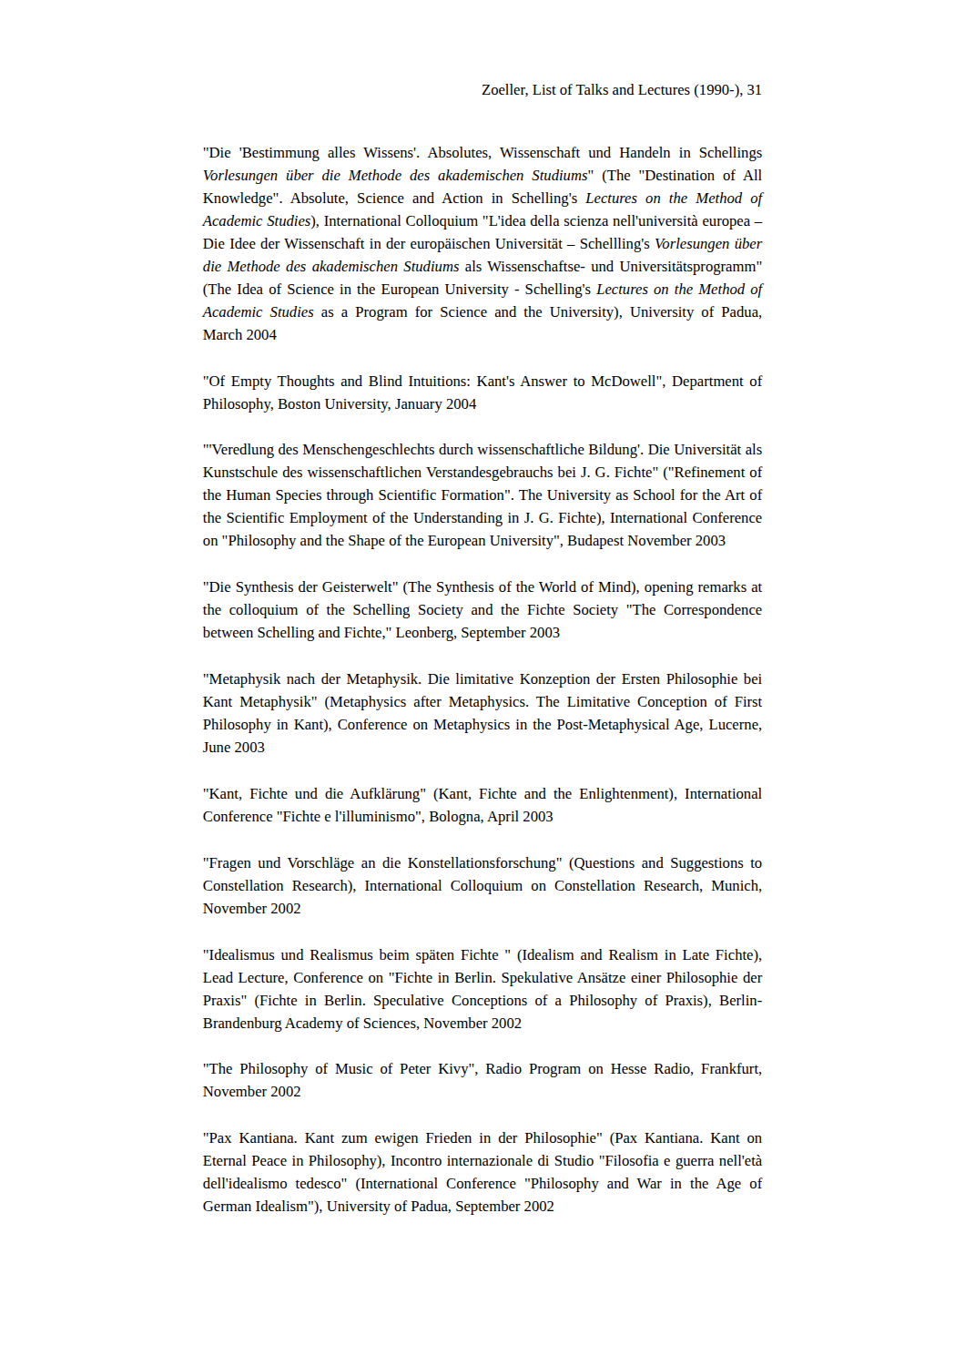Zoeller, List of Talks and Lectures (1990-), 31
"Die 'Bestimmung alles Wissens'. Absolutes, Wissenschaft und Handeln in Schellings Vorlesungen über die Methode des akademischen Studiums" (The "Destination of All Knowledge". Absolute, Science and Action in Schelling's Lectures on the Method of Academic Studies), International Colloquium "L'idea della scienza nell'università europea – Die Idee der Wissenschaft in der europäischen Universität – Schellling's Vorlesungen über die Methode des akademischen Studiums als Wissenschaftse- und Universitätsprogramm" (The Idea of Science in the European University - Schelling's Lectures on the Method of Academic Studies as a Program for Science and the University), University of Padua, March 2004
"Of Empty Thoughts and Blind Intuitions: Kant's Answer to McDowell", Department of Philosophy, Boston University, January 2004
"'Veredlung des Menschengeschlechts durch wissenschaftliche Bildung'. Die Universität als Kunstschule des wissenschaftlichen Verstandesgebrauchs bei J. G. Fichte" ("Refinement of the Human Species through Scientific Formation". The University as School for the Art of the Scientific Employment of the Understanding in J. G. Fichte), International Conference on "Philosophy and the Shape of the European University", Budapest November 2003
"Die Synthesis der Geisterwelt" (The Synthesis of the World of Mind), opening remarks at the colloquium of the Schelling Society and the Fichte Society "The Correspondence between Schelling and Fichte," Leonberg, September 2003
"Metaphysik nach der Metaphysik. Die limitative Konzeption der Ersten Philosophie bei Kant Metaphysik" (Metaphysics after Metaphysics. The Limitative Conception of First Philosophy in Kant), Conference on Metaphysics in the Post-Metaphysical Age, Lucerne, June 2003
"Kant, Fichte und die Aufklärung" (Kant, Fichte and the Enlightenment), International Conference "Fichte e l'illuminismo", Bologna, April 2003
"Fragen und Vorschläge an die Konstellationsforschung" (Questions and Suggestions to Constellation Research), International Colloquium on Constellation Research, Munich, November 2002
"Idealismus und Realismus beim späten Fichte " (Idealism and Realism in Late Fichte), Lead Lecture, Conference on "Fichte in Berlin. Spekulative Ansätze einer Philosophie der Praxis" (Fichte in Berlin. Speculative Conceptions of a Philosophy of Praxis), Berlin-Brandenburg Academy of Sciences, November 2002
"The Philosophy of Music of Peter Kivy", Radio Program on Hesse Radio, Frankfurt, November 2002
"Pax Kantiana. Kant zum ewigen Frieden in der Philosophie" (Pax Kantiana. Kant on Eternal Peace in Philosophy), Incontro internazionale di Studio "Filosofia e guerra nell'età dell'idealismo tedesco" (International Conference "Philosophy and War in the Age of German Idealism"), University of Padua, September 2002